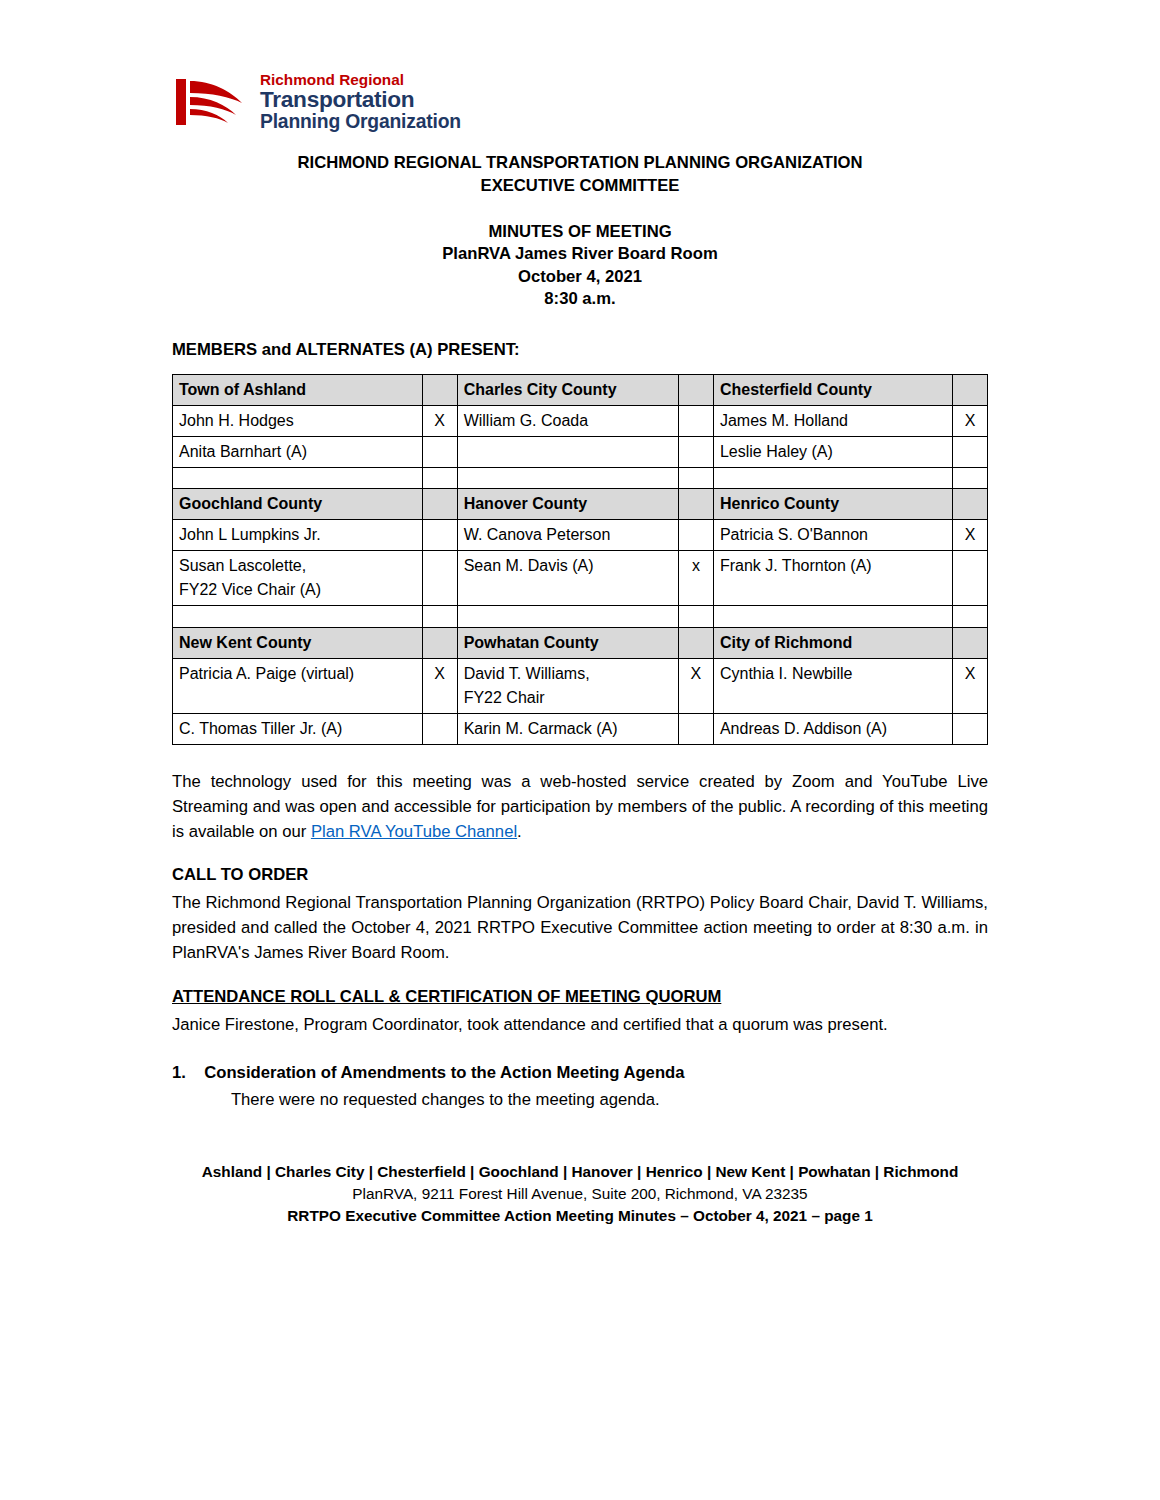Richmond Regional
Transportation
Planning Organization
RICHMOND REGIONAL TRANSPORTATION PLANNING ORGANIZATION
EXECUTIVE COMMITTEE
MINUTES OF MEETING
PlanRVA James River Board Room
October 4, 2021
8:30 a.m.
MEMBERS and ALTERNATES (A) PRESENT:
| Town of Ashland | | Charles City County | | Chesterfield County | |
| John H. Hodges | X | William G. Coada | | James M. Holland | X |
| Anita Barnhart (A) | | | | Leslie Haley (A) | |
| Goochland County | | Hanover County | | Henrico County | |
| John L Lumpkins Jr. | | W. Canova Peterson | | Patricia S. O'Bannon | X |
| Susan Lascolette, FY22 Vice Chair (A) | | Sean M. Davis (A) | x | Frank J. Thornton (A) | |
| New Kent County | | Powhatan County | | City of Richmond | |
| Patricia A. Paige (virtual) | X | David T. Williams, FY22 Chair | X | Cynthia I. Newbille | X |
| C. Thomas Tiller Jr. (A) | | Karin M. Carmack (A) | | Andreas D. Addison (A) | |
The technology used for this meeting was a web-hosted service created by Zoom and YouTube Live Streaming and was open and accessible for participation by members of the public. A recording of this meeting is available on our Plan RVA YouTube Channel.
CALL TO ORDER
The Richmond Regional Transportation Planning Organization (RRTPO) Policy Board Chair, David T. Williams, presided and called the October 4, 2021 RRTPO Executive Committee action meeting to order at 8:30 a.m. in PlanRVA's James River Board Room.
ATTENDANCE ROLL CALL & CERTIFICATION OF MEETING QUORUM
Janice Firestone, Program Coordinator, took attendance and certified that a quorum was present.
1.
Consideration of Amendments to the Action Meeting Agenda
There were no requested changes to the meeting agenda.
Ashland | Charles City | Chesterfield | Goochland | Hanover | Henrico | New Kent | Powhatan | Richmond
PlanRVA, 9211 Forest Hill Avenue, Suite 200, Richmond, VA 23235
RRTPO Executive Committee Action Meeting Minutes – October 4, 2021 – page 1